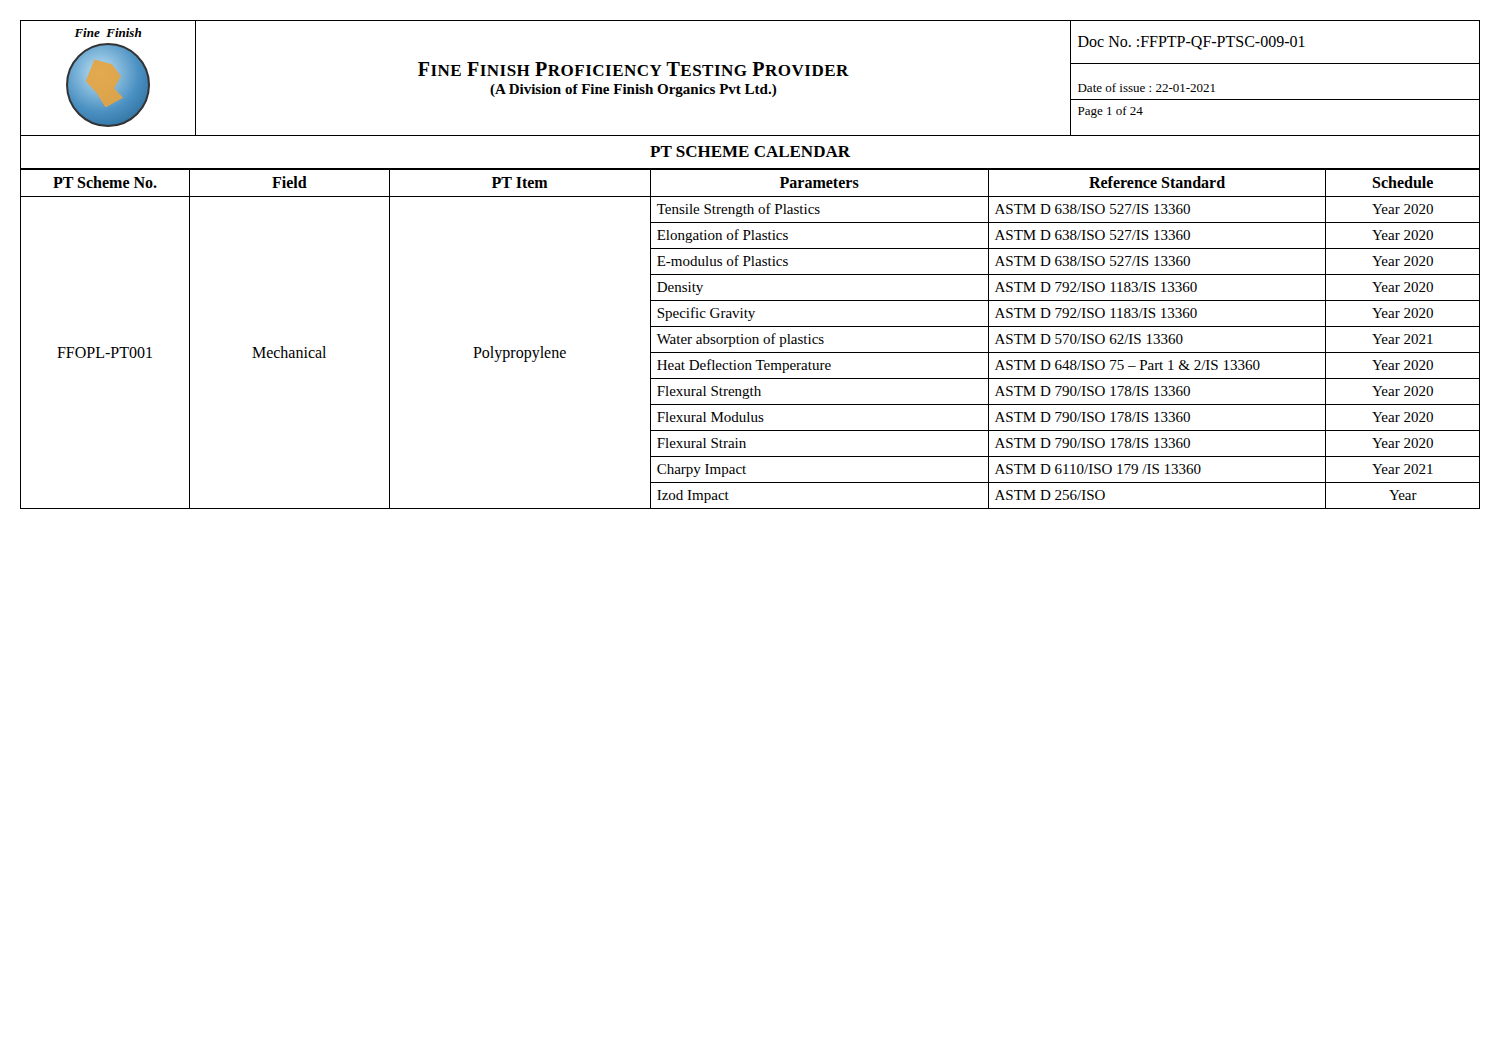| Fine Finish | F INE F INISH P ROFICIENCY T ESTING P ROVIDER (A Division of Fine Finish Organics Pvt Ltd.) | Doc No. :FFPTP-QF-PTSC-009-01 |
| / Date of issue : 22-01-2021 / / Page 1 of 24 / |
| PT SCHEME CALENDAR |
| PT Scheme No. | Field | PT Item | Parameters | Reference Standard | Schedule |
| --- | --- | --- | --- | --- | --- |
| FFOPL-PT001 | Mechanical | Polypropylene | Tensile Strength of Plastics | ASTM D 638/ISO 527/IS 13360 | Year 2020 |
| Elongation of Plastics | ASTM D 638/ISO 527/IS 13360 | Year 2020 |
| E-modulus of Plastics | ASTM D 638/ISO 527/IS 13360 | Year 2020 |
| Density | ASTM D 792/ISO 1183/IS 13360 | Year 2020 |
| Specific Gravity | ASTM D 792/ISO 1183/IS 13360 | Year 2020 |
| Water absorption of plastics | ASTM D 570/ISO 62/IS 13360 | Year 2021 |
| Heat Deflection Temperature | ASTM D 648/ISO 75 – Part 1 & 2/IS 13360 | Year 2020 |
| Flexural Strength | ASTM D 790/ISO 178/IS 13360 | Year 2020 |
| Flexural Modulus | ASTM D 790/ISO 178/IS 13360 | Year 2020 |
| Flexural Strain | ASTM D 790/ISO 178/IS 13360 | Year 2020 |
| Charpy Impact | ASTM D 6110/ISO 179 /IS 13360 | Year 2021 |
| Izod Impact | ASTM D 256/ISO | Year |